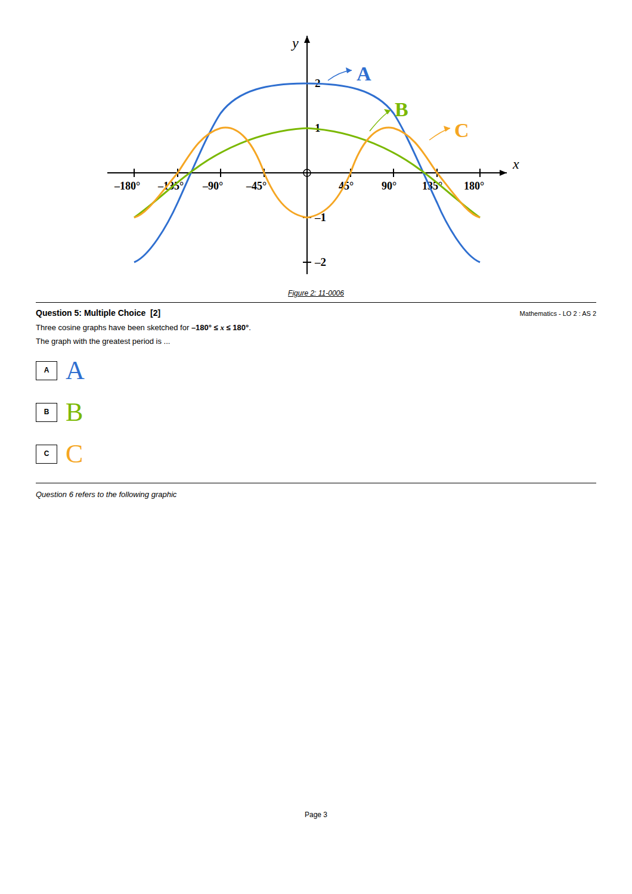2 1 –1 –2 –180° –135° –90° –45° 45° 90° 135° 180° x y A B C
Figure 2: 11-0006
Question 5: Multiple Choice [2] Mathematics - LO 2 : AS 2
Three cosine graphs have been sketched for –180° ≤ x ≤ 180°.
The graph with the greatest period is ...
A
A
B
B
C
C
Question 6 refers to the following graphic
Page 3